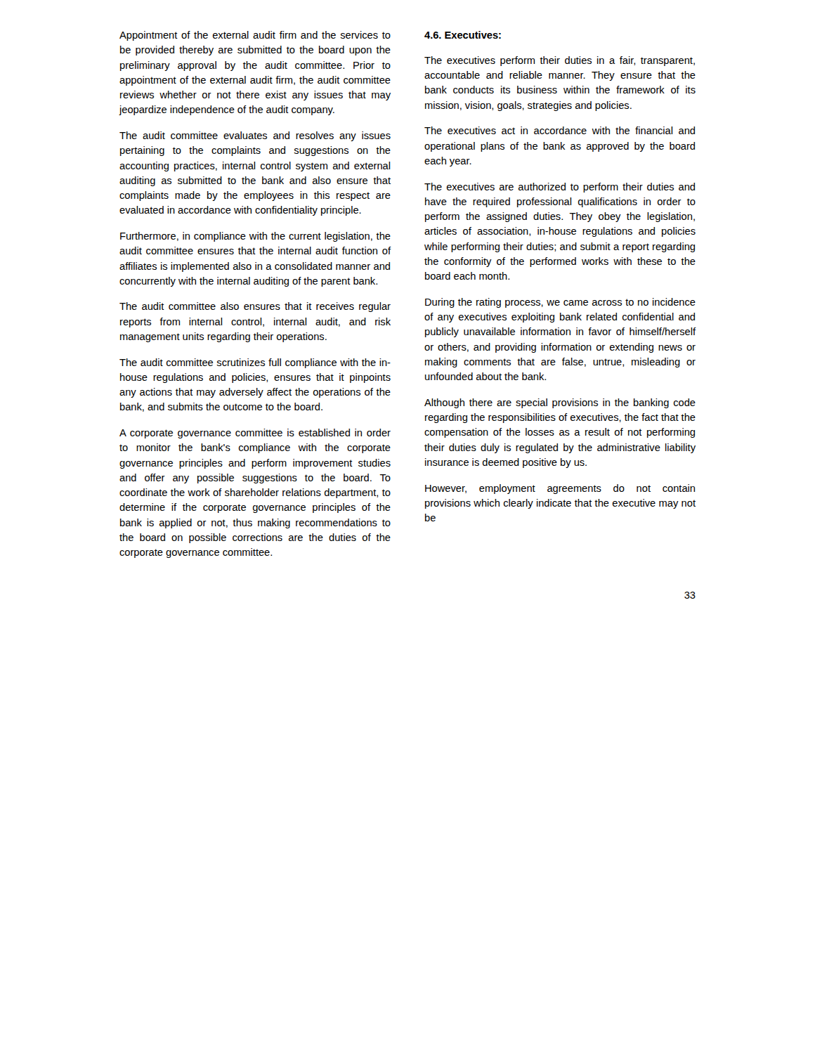Appointment of the external audit firm and the services to be provided thereby are submitted to the board upon the preliminary approval by the audit committee. Prior to appointment of the external audit firm, the audit committee reviews whether or not there exist any issues that may jeopardize independence of the audit company.
The audit committee evaluates and resolves any issues pertaining to the complaints and suggestions on the accounting practices, internal control system and external auditing as submitted to the bank and also ensure that complaints made by the employees in this respect are evaluated in accordance with confidentiality principle.
Furthermore, in compliance with the current legislation, the audit committee ensures that the internal audit function of affiliates is implemented also in a consolidated manner and concurrently with the internal auditing of the parent bank.
The audit committee also ensures that it receives regular reports from internal control, internal audit, and risk management units regarding their operations.
The audit committee scrutinizes full compliance with the in-house regulations and policies, ensures that it pinpoints any actions that may adversely affect the operations of the bank, and submits the outcome to the board.
A corporate governance committee is established in order to monitor the bank's compliance with the corporate governance principles and perform improvement studies and offer any possible suggestions to the board. To coordinate the work of shareholder relations department, to determine if the corporate governance principles of the bank is applied or not, thus making recommendations to the board on possible corrections are the duties of the corporate governance committee.
4.6. Executives:
The executives perform their duties in a fair, transparent, accountable and reliable manner. They ensure that the bank conducts its business within the framework of its mission, vision, goals, strategies and policies.
The executives act in accordance with the financial and operational plans of the bank as approved by the board each year.
The executives are authorized to perform their duties and have the required professional qualifications in order to perform the assigned duties. They obey the legislation, articles of association, in-house regulations and policies while performing their duties; and submit a report regarding the conformity of the performed works with these to the board each month.
During the rating process, we came across to no incidence of any executives exploiting bank related confidential and publicly unavailable information in favor of himself/herself or others, and providing information or extending news or making comments that are false, untrue, misleading or unfounded about the bank.
Although there are special provisions in the banking code regarding the responsibilities of executives, the fact that the compensation of the losses as a result of not performing their duties duly is regulated by the administrative liability insurance is deemed positive by us.
However, employment agreements do not contain provisions which clearly indicate that the executive may not be
33